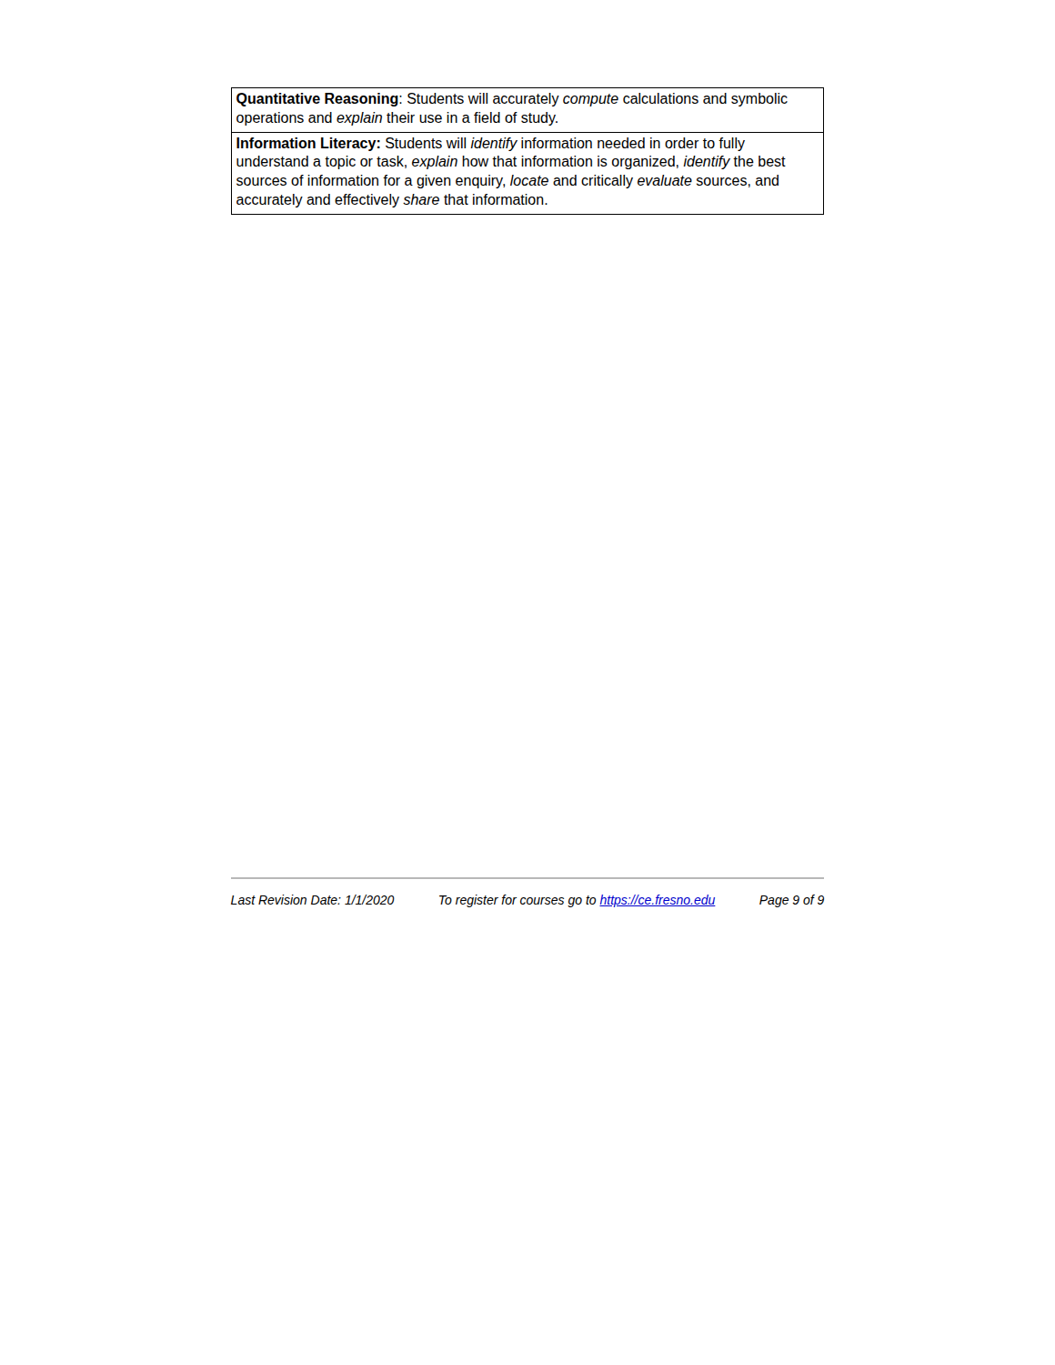| Quantitative Reasoning : Students will accurately compute calculations and symbolic operations and explain their use in a field of study. |
| Information Literacy: Students will identify information needed in order to fully understand a topic or task, explain how that information is organized, identify the best sources of information for a given enquiry, locate and critically evaluate sources, and accurately and effectively share that information. |
Last Revision Date: 1/1/2020 To register for courses go to https://ce.fresno.edu Page 9 of 9